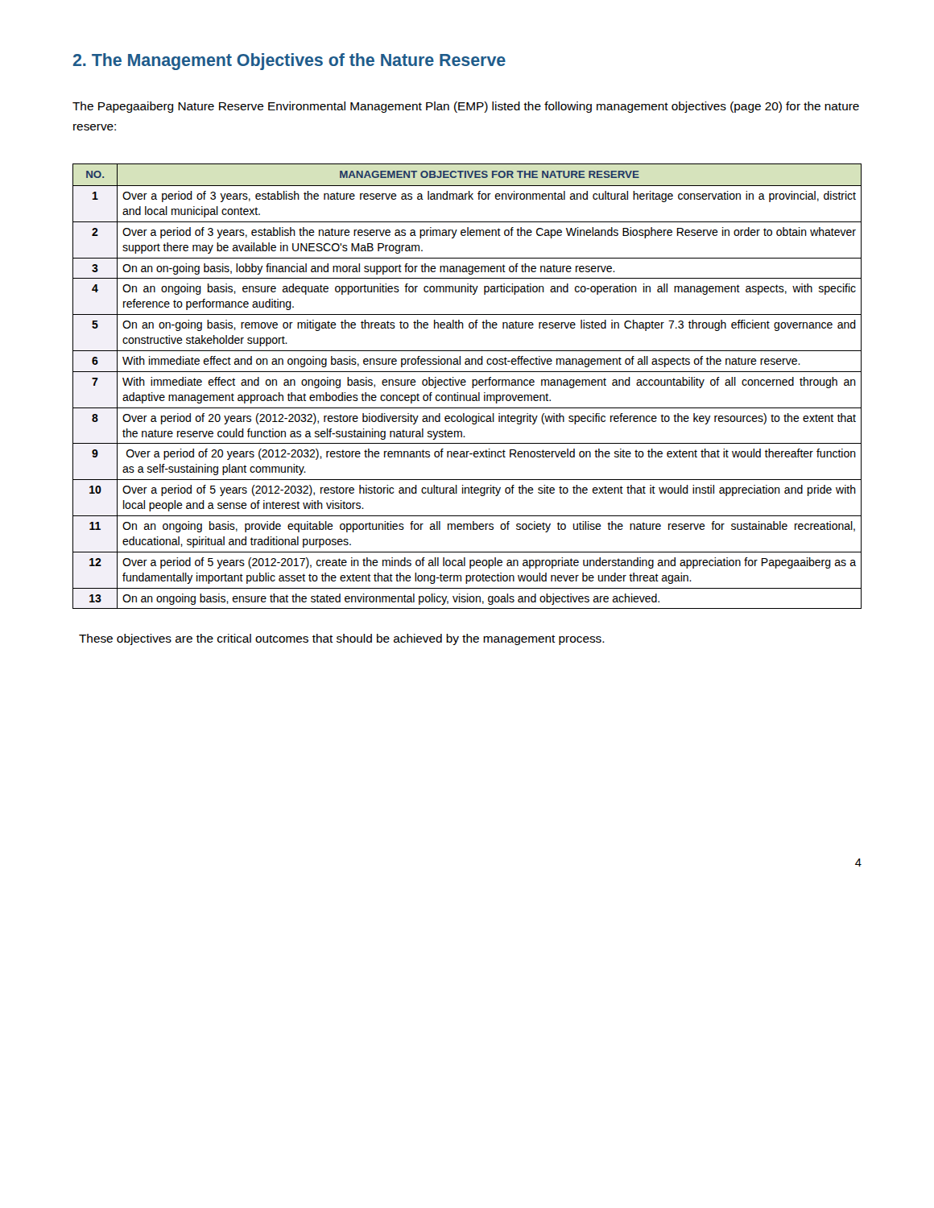2. The Management Objectives of the Nature Reserve
The Papegaaiberg Nature Reserve Environmental Management Plan (EMP) listed the following management objectives (page 20) for the nature reserve:
| NO. | MANAGEMENT OBJECTIVES FOR THE NATURE RESERVE |
| --- | --- |
| 1 | Over a period of 3 years, establish the nature reserve as a landmark for environmental and cultural heritage conservation in a provincial, district and local municipal context. |
| 2 | Over a period of 3 years, establish the nature reserve as a primary element of the Cape Winelands Biosphere Reserve in order to obtain whatever support there may be available in UNESCO's MaB Program. |
| 3 | On an on-going basis, lobby financial and moral support for the management of the nature reserve. |
| 4 | On an ongoing basis, ensure adequate opportunities for community participation and co-operation in all management aspects, with specific reference to performance auditing. |
| 5 | On an on-going basis, remove or mitigate the threats to the health of the nature reserve listed in Chapter 7.3 through efficient governance and constructive stakeholder support. |
| 6 | With immediate effect and on an ongoing basis, ensure professional and cost-effective management of all aspects of the nature reserve. |
| 7 | With immediate effect and on an ongoing basis, ensure objective performance management and accountability of all concerned through an adaptive management approach that embodies the concept of continual improvement. |
| 8 | Over a period of 20 years (2012-2032), restore biodiversity and ecological integrity (with specific reference to the key resources) to the extent that the nature reserve could function as a self-sustaining natural system. |
| 9 | Over a period of 20 years (2012-2032), restore the remnants of near-extinct Renosterveld on the site to the extent that it would thereafter function as a self-sustaining plant community. |
| 10 | Over a period of 5 years (2012-2032), restore historic and cultural integrity of the site to the extent that it would instil appreciation and pride with local people and a sense of interest with visitors. |
| 11 | On an ongoing basis, provide equitable opportunities for all members of society to utilise the nature reserve for sustainable recreational, educational, spiritual and traditional purposes. |
| 12 | Over a period of 5 years (2012-2017), create in the minds of all local people an appropriate understanding and appreciation for Papegaaiberg as a fundamentally important public asset to the extent that the long-term protection would never be under threat again. |
| 13 | On an ongoing basis, ensure that the stated environmental policy, vision, goals and objectives are achieved. |
These objectives are the critical outcomes that should be achieved by the management process.
4